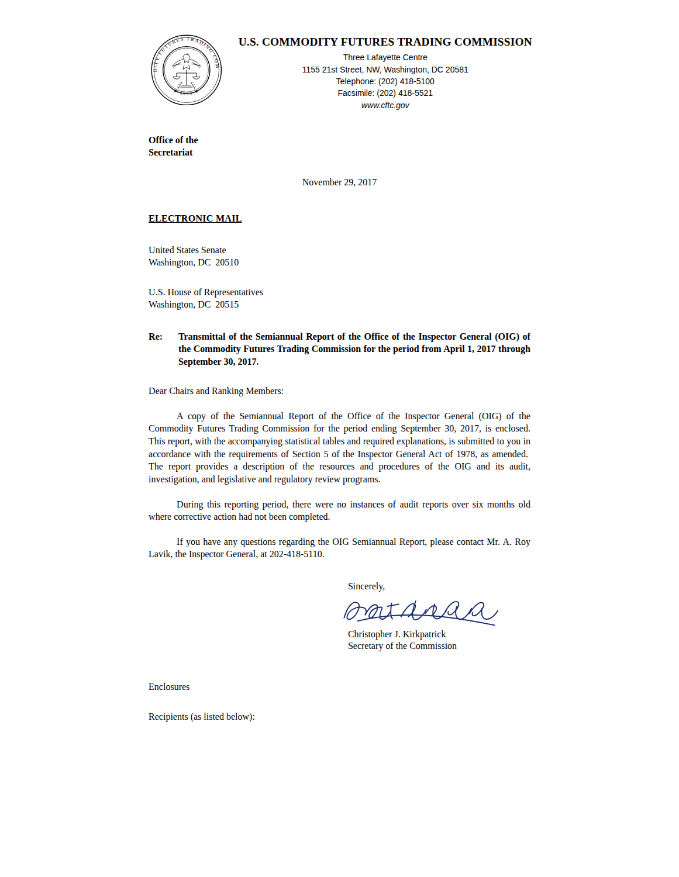COMMODITY FUTURES TRADING COMMISSION ★ 1975 ★
U.S. COMMODITY FUTURES TRADING COMMISSION
Three Lafayette Centre
1155 21st Street, NW, Washington, DC 20581
Telephone: (202) 418-5100
Facsimile: (202) 418-5521
www.cftc.gov
Office of the
Secretariat
November 29, 2017
ELECTRONIC MAIL
United States Senate
Washington, DC 20510
U.S. House of Representatives
Washington, DC 20515
Re:
Transmittal of the Semiannual Report of the Office of the Inspector General (OIG) of the Commodity Futures Trading Commission for the period from April 1, 2017 through September 30, 2017.
Dear Chairs and Ranking Members:
A copy of the Semiannual Report of the Office of the Inspector General (OIG) of the Commodity Futures Trading Commission for the period ending September 30, 2017, is enclosed. This report, with the accompanying statistical tables and required explanations, is submitted to you in accordance with the requirements of Section 5 of the Inspector General Act of 1978, as amended. The report provides a description of the resources and procedures of the OIG and its audit, investigation, and legislative and regulatory review programs.
During this reporting period, there were no instances of audit reports over six months old where corrective action had not been completed.
If you have any questions regarding the OIG Semiannual Report, please contact Mr. A. Roy Lavik, the Inspector General, at 202-418-5110.
Sincerely,
Christopher J. Kirkpatrick
Secretary of the Commission
Enclosures
Recipients (as listed below):